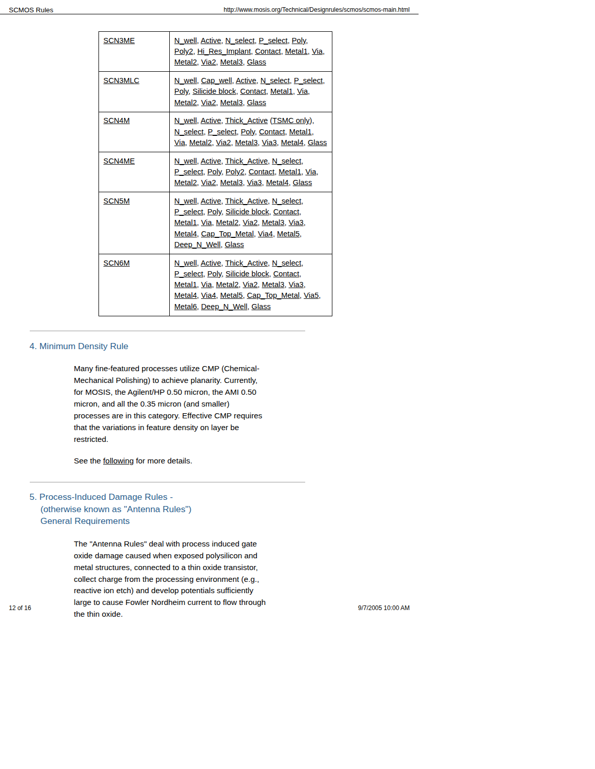SCMOS Rules
http://www.mosis.org/Technical/Designrules/scmos/scmos-main.html
| SCN3ME | N_well , Active , N_select , P_select , Poly , Poly2 , Hi_Res_Implant , Contact , Metal1 , Via , Metal2 , Via2 , Metal3 , Glass |
| SCN3MLC | N_well , Cap_well , Active , N_select , P_select , Poly , Silicide block , Contact , Metal1 , Via , Metal2 , Via2 , Metal3 , Glass |
| SCN4M | N_well , Active , Thick_Active ( TSMC only ), N_select , P_select , Poly , Contact , Metal1 , Via , Metal2 , Via2 , Metal3 , Via3 , Metal4 , Glass |
| SCN4ME | N_well , Active , Thick_Active , N_select , P_select , Poly , Poly2 , Contact , Metal1 , Via , Metal2 , Via2 , Metal3 , Via3 , Metal4 , Glass |
| SCN5M | N_well , Active , Thick_Active , N_select , P_select , Poly , Silicide block , Contact , Metal1 , Via , Metal2 , Via2 , Metal3 , Via3 , Metal4 , Cap_Top_Metal , Via4 , Metal5 , Deep_N_Well , Glass |
| SCN6M | N_well , Active , Thick_Active , N_select , P_select , Poly , Silicide block , Contact , Metal1 , Via , Metal2 , Via2 , Metal3 , Via3 , Metal4 , Via4 , Metal5 , Cap_Top_Metal , Via5 , Metal6 , Deep_N_Well , Glass |
4. Minimum Density Rule
Many fine-featured processes utilize CMP (Chemical-Mechanical Polishing) to achieve planarity. Currently, for MOSIS, the Agilent/HP 0.50 micron, the AMI 0.50 micron, and all the 0.35 micron (and smaller) processes are in this category. Effective CMP requires that the variations in feature density on layer be restricted.
See the following for more details.
5. Process-Induced Damage Rules - (otherwise known as "Antenna Rules") General Requirements
The "Antenna Rules" deal with process induced gate oxide damage caused when exposed polysilicon and metal structures, connected to a thin oxide transistor, collect charge from the processing environment (e.g., reactive ion etch) and develop potentials sufficiently large to cause Fowler Nordheim current to flow through the thin oxide.
12 of 16
9/7/2005 10:00 AM